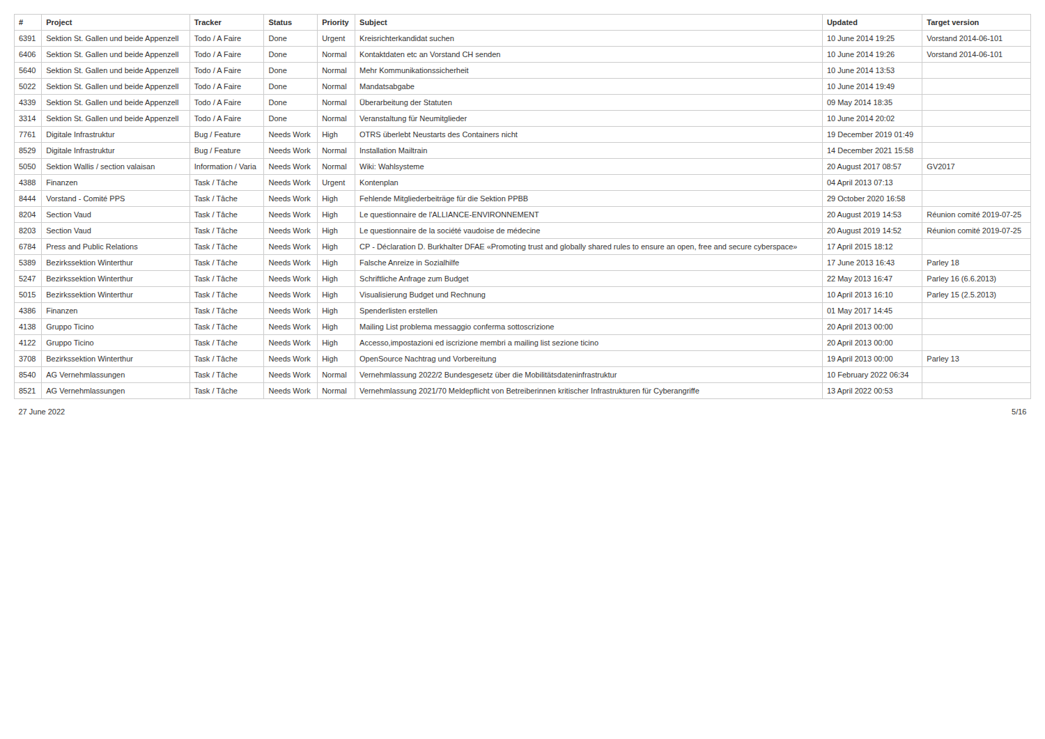| # | Project | Tracker | Status | Priority | Subject | Updated | Target version |
| --- | --- | --- | --- | --- | --- | --- | --- |
| 6391 | Sektion St. Gallen und beide Appenzell | Todo / A Faire | Done | Urgent | Kreisrichterkandidat suchen | 10 June 2014 19:25 | Vorstand 2014-06-101 |
| 6406 | Sektion St. Gallen und beide Appenzell | Todo / A Faire | Done | Normal | Kontaktdaten etc an Vorstand CH senden | 10 June 2014 19:26 | Vorstand 2014-06-101 |
| 5640 | Sektion St. Gallen und beide Appenzell | Todo / A Faire | Done | Normal | Mehr Kommunikationssicherheit | 10 June 2014 13:53 | |
| 5022 | Sektion St. Gallen und beide Appenzell | Todo / A Faire | Done | Normal | Mandatsabgabe | 10 June 2014 19:49 | |
| 4339 | Sektion St. Gallen und beide Appenzell | Todo / A Faire | Done | Normal | Überarbeitung der Statuten | 09 May 2014 18:35 | |
| 3314 | Sektion St. Gallen und beide Appenzell | Todo / A Faire | Done | Normal | Veranstaltung für Neumitglieder | 10 June 2014 20:02 | |
| 7761 | Digitale Infrastruktur | Bug / Feature | Needs Work | High | OTRS überlebt Neustarts des Containers nicht | 19 December 2019 01:49 | |
| 8529 | Digitale Infrastruktur | Bug / Feature | Needs Work | Normal | Installation Mailtrain | 14 December 2021 15:58 | |
| 5050 | Sektion Wallis / section valaisan | Information / Varia | Needs Work | Normal | Wiki: Wahlsysteme | 20 August 2017 08:57 | GV2017 |
| 4388 | Finanzen | Task / Tâche | Needs Work | Urgent | Kontenplan | 04 April 2013 07:13 | |
| 8444 | Vorstand - Comité PPS | Task / Tâche | Needs Work | High | Fehlende Mitgliederbeiträge für die Sektion PPBB | 29 October 2020 16:58 | |
| 8204 | Section Vaud | Task / Tâche | Needs Work | High | Le questionnaire de l'ALLIANCE-ENVIRONNEMENT | 20 August 2019 14:53 | Réunion comité 2019-07-25 |
| 8203 | Section Vaud | Task / Tâche | Needs Work | High | Le questionnaire de la société vaudoise de médecine | 20 August 2019 14:52 | Réunion comité 2019-07-25 |
| 6784 | Press and Public Relations | Task / Tâche | Needs Work | High | CP - Déclaration D. Burkhalter DFAE «Promoting trust and globally shared rules to ensure an open, free and secure cyberspace» | 17 April 2015 18:12 | |
| 5389 | Bezirkssektion Winterthur | Task / Tâche | Needs Work | High | Falsche Anreize in Sozialhilfe | 17 June 2013 16:43 | Parley 18 |
| 5247 | Bezirkssektion Winterthur | Task / Tâche | Needs Work | High | Schriftliche Anfrage zum Budget | 22 May 2013 16:47 | Parley 16 (6.6.2013) |
| 5015 | Bezirkssektion Winterthur | Task / Tâche | Needs Work | High | Visualisierung Budget und Rechnung | 10 April 2013 16:10 | Parley 15 (2.5.2013) |
| 4386 | Finanzen | Task / Tâche | Needs Work | High | Spenderlisten erstellen | 01 May 2017 14:45 | |
| 4138 | Gruppo Ticino | Task / Tâche | Needs Work | High | Mailing List problema messaggio conferma sottoscrizione | 20 April 2013 00:00 | |
| 4122 | Gruppo Ticino | Task / Tâche | Needs Work | High | Accesso,impostazioni ed iscrizione membri a mailing list sezione ticino | 20 April 2013 00:00 | |
| 3708 | Bezirkssektion Winterthur | Task / Tâche | Needs Work | High | OpenSource Nachtrag und Vorbereitung | 19 April 2013 00:00 | Parley 13 |
| 8540 | AG Vernehmlassungen | Task / Tâche | Needs Work | Normal | Vernehmlassung 2022/2 Bundesgesetz über die Mobilitätsdateninfrastruktur | 10 February 2022 06:34 | |
| 8521 | AG Vernehmlassungen | Task / Tâche | Needs Work | Normal | Vernehmlassung 2021/70 Meldepflicht von Betreiberinnen kritischer Infrastrukturen für Cyberangriffe | 13 April 2022 00:53 | |
| 27 June 2022 | 5/16 |